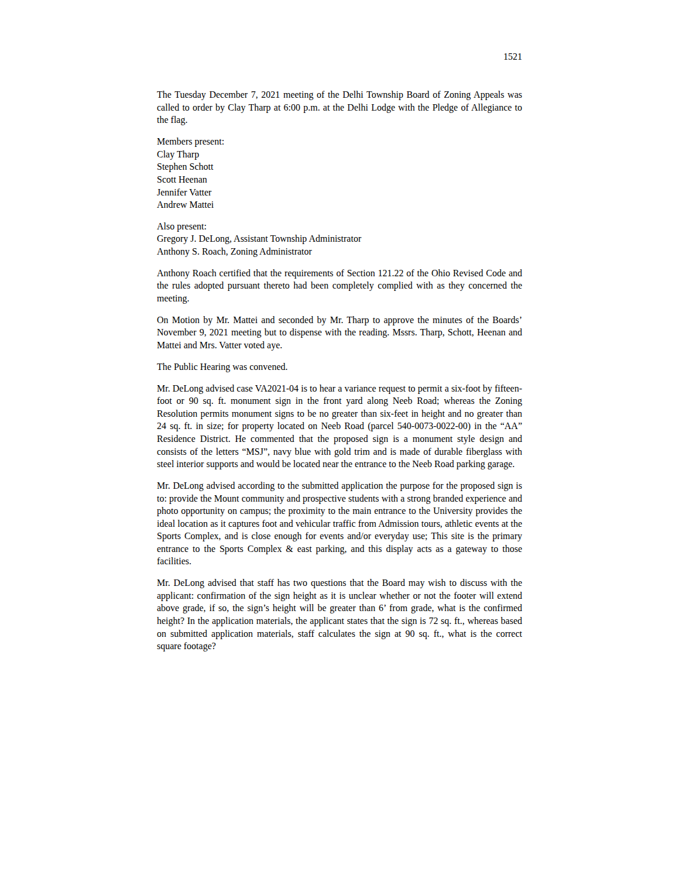1521
The Tuesday December 7, 2021 meeting of the Delhi Township Board of Zoning Appeals was called to order by Clay Tharp at 6:00 p.m. at the Delhi Lodge with the Pledge of Allegiance to the flag.
Members present:
Clay Tharp
Stephen Schott
Scott Heenan
Jennifer Vatter
Andrew Mattei
Also present:
Gregory J. DeLong, Assistant Township Administrator
Anthony S. Roach, Zoning Administrator
Anthony Roach certified that the requirements of Section 121.22 of the Ohio Revised Code and the rules adopted pursuant thereto had been completely complied with as they concerned the meeting.
On Motion by Mr. Mattei and seconded by Mr. Tharp to approve the minutes of the Boards’ November 9, 2021 meeting but to dispense with the reading. Mssrs. Tharp, Schott, Heenan and Mattei and Mrs. Vatter voted aye.
The Public Hearing was convened.
Mr. DeLong advised case VA2021-04 is to hear a variance request to permit a six-foot by fifteen-foot or 90 sq. ft. monument sign in the front yard along Neeb Road; whereas the Zoning Resolution permits monument signs to be no greater than six-feet in height and no greater than 24 sq. ft. in size; for property located on Neeb Road (parcel 540-0073-0022-00) in the “AA” Residence District. He commented that the proposed sign is a monument style design and consists of the letters “MSJ”, navy blue with gold trim and is made of durable fiberglass with steel interior supports and would be located near the entrance to the Neeb Road parking garage.
Mr. DeLong advised according to the submitted application the purpose for the proposed sign is to: provide the Mount community and prospective students with a strong branded experience and photo opportunity on campus; the proximity to the main entrance to the University provides the ideal location as it captures foot and vehicular traffic from Admission tours, athletic events at the Sports Complex, and is close enough for events and/or everyday use; This site is the primary entrance to the Sports Complex & east parking, and this display acts as a gateway to those facilities.
Mr. DeLong advised that staff has two questions that the Board may wish to discuss with the applicant: confirmation of the sign height as it is unclear whether or not the footer will extend above grade, if so, the sign’s height will be greater than 6’ from grade, what is the confirmed height? In the application materials, the applicant states that the sign is 72 sq. ft., whereas based on submitted application materials, staff calculates the sign at 90 sq. ft., what is the correct square footage?